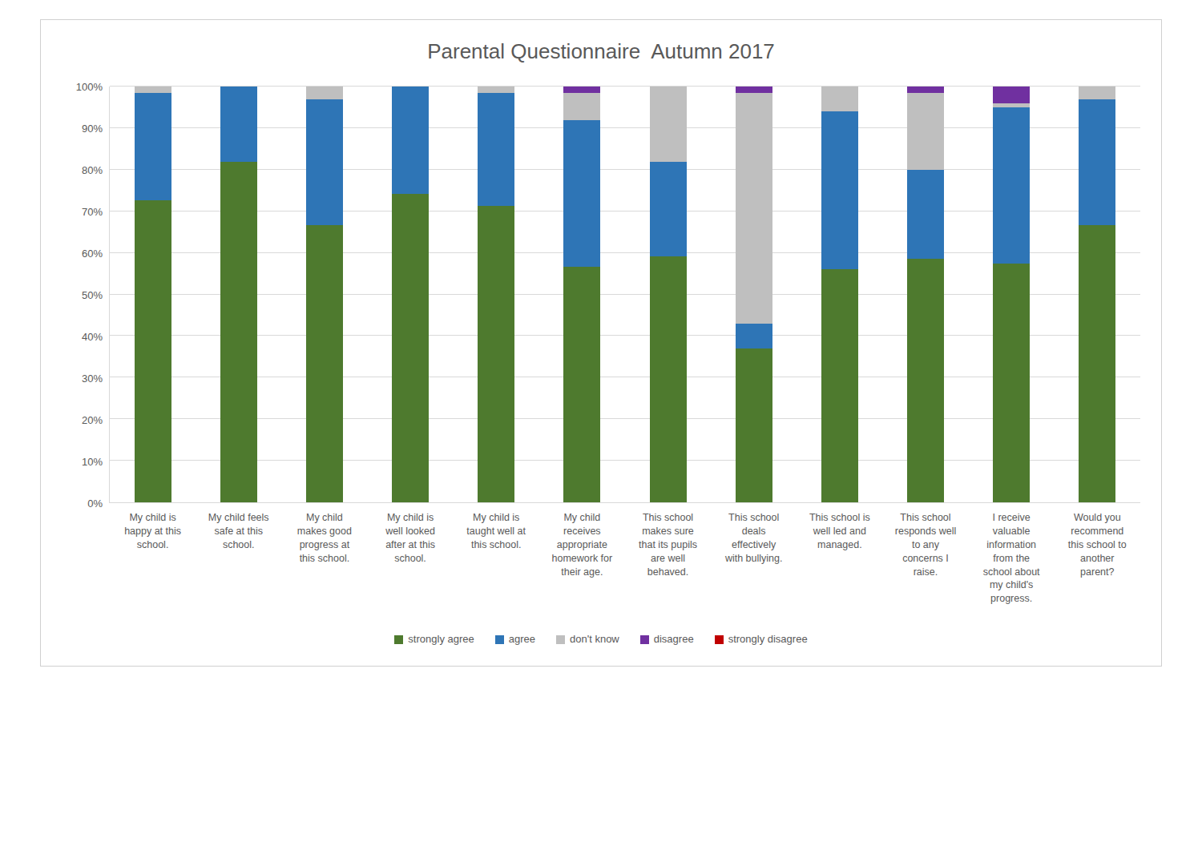Parental Questionnaire Autumn 2017
100% 90% 80% 70% 60% 50% 40% 30% 20% 10% 0%
My child is happy at this school.
My child feels safe at this school.
My child makes good progress at this school.
My child is well looked after at this school.
My child is taught well at this school.
My child receives appropriate homework for their age.
This school makes sure that its pupils are well behaved.
This school deals effectively with bullying.
This school is well led and managed.
This school responds well to any concerns I raise.
I receive valuable information from the school about my child's progress.
Would you recommend this school to another parent?
strongly agree agree don't know disagree strongly disagree